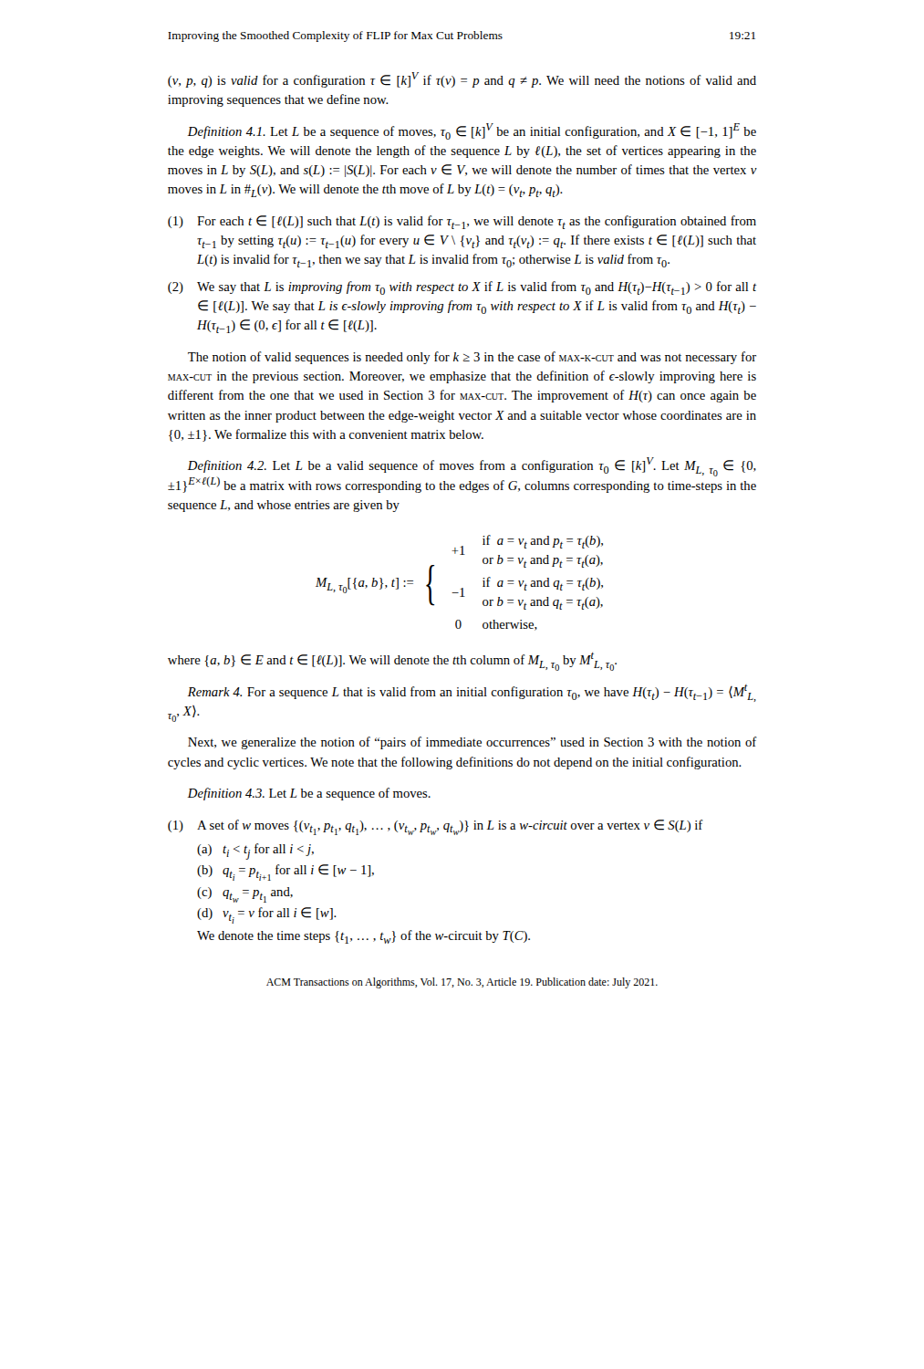Improving the Smoothed Complexity of FLIP for Max Cut Problems 19:21
(v, p, q) is valid for a configuration τ ∈ [k]V if τ(v) = p and q ≠ p. We will need the notions of valid and improving sequences that we define now.
Definition 4.1. Let L be a sequence of moves, τ0 ∈ [k]V be an initial configuration, and X ∈ [−1, 1]E be the edge weights. We will denote the length of the sequence L by ℓ(L), the set of vertices appearing in the moves in L by S(L), and s(L) := |S(L)|. For each v ∈ V, we will denote the number of times that the vertex v moves in L in #L(v). We will denote the tth move of L by L(t) = (vt, pt, qt).
(1) For each t ∈ [ℓ(L)] such that L(t) is valid for τt−1, we will denote τt as the configuration obtained from τt−1 by setting τt(u) := τt−1(u) for every u ∈ V \ {vt} and τt(vt) := qt. If there exists t ∈ [ℓ(L)] such that L(t) is invalid for τt−1, then we say that L is invalid from τ0; otherwise L is valid from τ0.
(2) We say that L is improving from τ0 with respect to X if L is valid from τ0 and H(τt)−H(τt−1) > 0 for all t ∈ [ℓ(L)]. We say that L is ϵ-slowly improving from τ0 with respect to X if L is valid from τ0 and H(τt) − H(τt−1) ∈ (0, ϵ] for all t ∈ [ℓ(L)].
The notion of valid sequences is needed only for k ≥ 3 in the case of max-k-cut and was not necessary for max-cut in the previous section. Moreover, we emphasize that the definition of ϵ-slowly improving here is different from the one that we used in Section 3 for max-cut. The improvement of H(τ) can once again be written as the inner product between the edge-weight vector X and a suitable vector whose coordinates are in {0, ±1}. We formalize this with a convenient matrix below.
Definition 4.2. Let L be a valid sequence of moves from a configuration τ0 ∈ [k]V. Let ML, τ0 ∈ {0, ±1}E×ℓ(L) be a matrix with rows corresponding to the edges of G, columns corresponding to time-steps in the sequence L, and whose entries are given by
ML, τ0[{a, b}, t] :={
| +1 | if a = v t and p t = τ t ( b ), or b = v t and p t = τ t ( a ), |
| −1 | if a = v t and q t = τ t ( b ), or b = v t and q t = τ t ( a ), |
| 0 | otherwise, |
where {a, b} ∈ E and t ∈ [ℓ(L)]. We will denote the tth column of ML, τ0 by MtL, τ0.
Remark 4. For a sequence L that is valid from an initial configuration τ0, we have H(τt) − H(τt−1) = ⟨MtL, τ0, X⟩.
Next, we generalize the notion of “pairs of immediate occurrences” used in Section 3 with the notion of cycles and cyclic vertices. We note that the following definitions do not depend on the initial configuration.
Definition 4.3. Let L be a sequence of moves.
(1) A set of w moves {(vt1, pt1, qt1), … , (vtw, ptw, qtw)} in L is a w-circuit over a vertex v ∈ S(L) if
(a) ti < tj for all i < j,
(b) qti = pti+1 for all i ∈ [w − 1],
(c) qtw = pt1 and,
(d) vti = v for all i ∈ [w].
We denote the time steps {t1, … , tw} of the w-circuit by T(C).
ACM Transactions on Algorithms, Vol. 17, No. 3, Article 19. Publication date: July 2021.